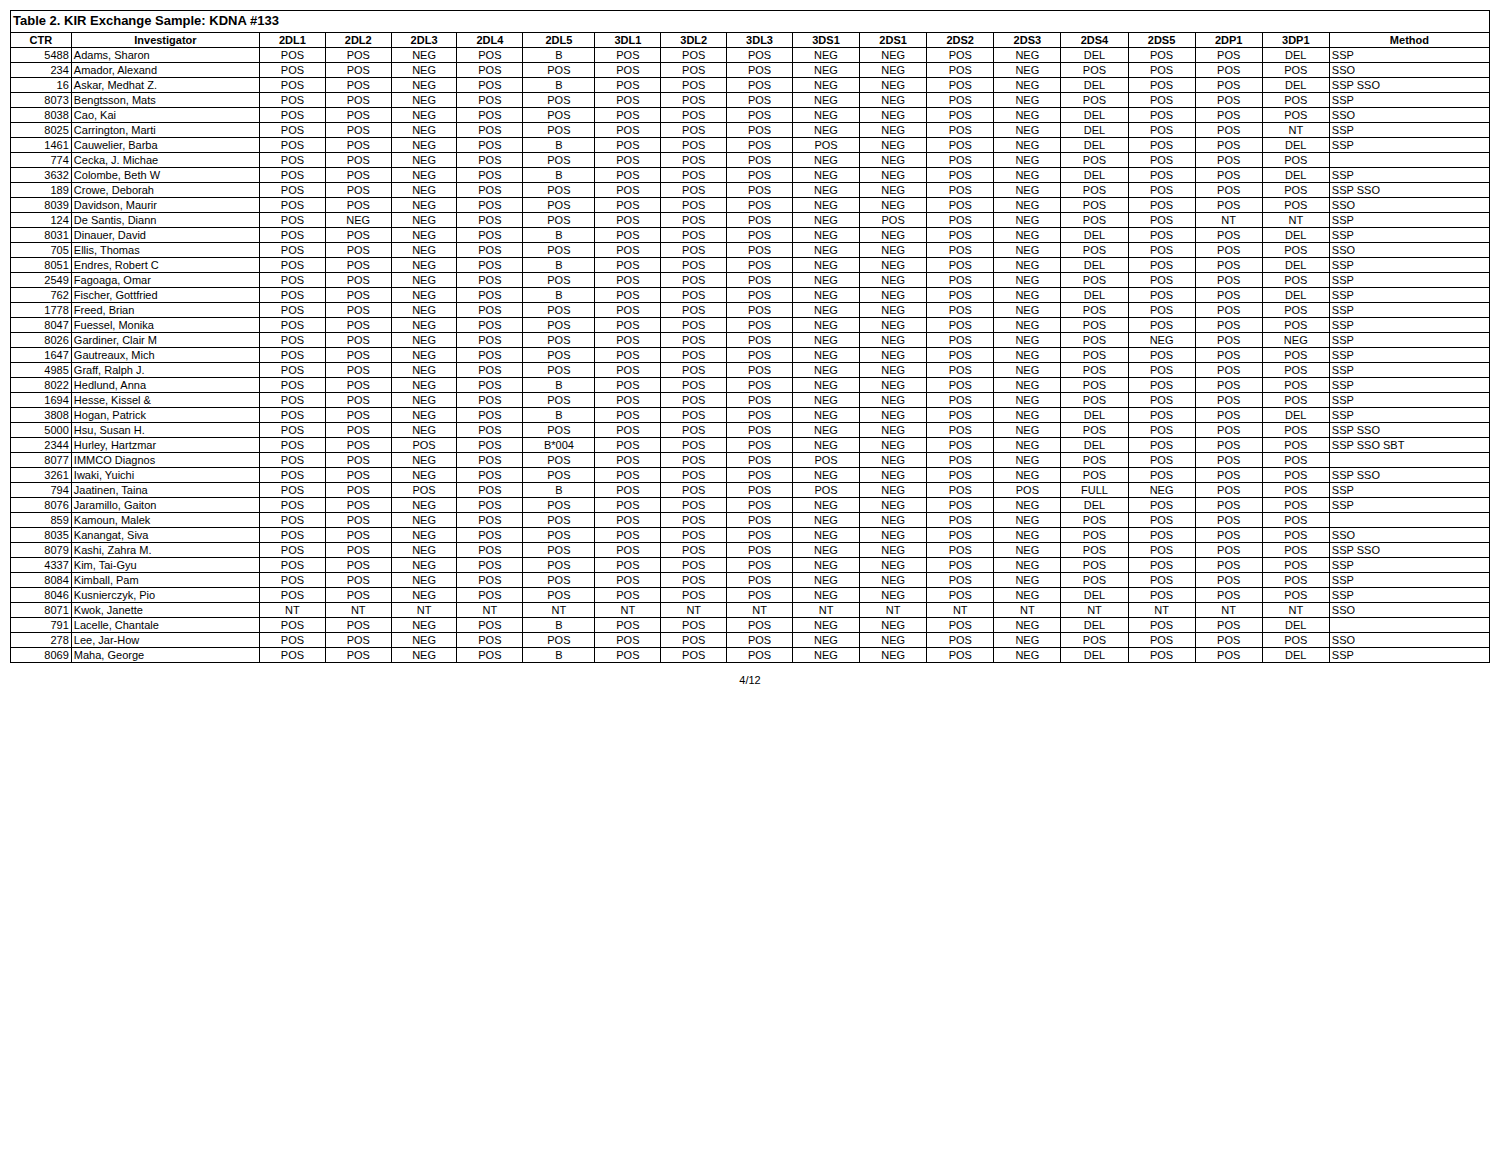Table 2. KIR Exchange Sample: KDNA #133
| CTR | Investigator | 2DL1 | 2DL2 | 2DL3 | 2DL4 | 2DL5 | 3DL1 | 3DL2 | 3DL3 | 3DS1 | 2DS1 | 2DS2 | 2DS3 | 2DS4 | 2DS5 | 2DP1 | 3DP1 | Method |
| --- | --- | --- | --- | --- | --- | --- | --- | --- | --- | --- | --- | --- | --- | --- | --- | --- | --- | --- |
| 5488 | Adams, Sharon | POS | POS | NEG | POS | B | POS | POS | POS | NEG | NEG | POS | NEG | DEL | POS | POS | DEL | SSP |
| 234 | Amador, Alexand | POS | POS | NEG | POS | POS | POS | POS | POS | NEG | NEG | POS | NEG | POS | POS | POS | POS | SSO |
| 16 | Askar, Medhat Z. | POS | POS | NEG | POS | B | POS | POS | POS | NEG | NEG | POS | NEG | DEL | POS | POS | DEL | SSP SSO |
| 8073 | Bengtsson, Mats | POS | POS | NEG | POS | POS | POS | POS | POS | NEG | NEG | POS | NEG | POS | POS | POS | POS | SSP |
| 8038 | Cao, Kai | POS | POS | NEG | POS | POS | POS | POS | POS | NEG | NEG | POS | NEG | DEL | POS | POS | POS | SSO |
| 8025 | Carrington, Marti | POS | POS | NEG | POS | POS | POS | POS | POS | NEG | NEG | POS | NEG | DEL | POS | POS | NT | SSP |
| 1461 | Cauwelier, Barba | POS | POS | NEG | POS | B | POS | POS | POS | POS | NEG | POS | NEG | DEL | POS | POS | DEL | SSP |
| 774 | Cecka, J. Michae | POS | POS | NEG | POS | POS | POS | POS | POS | NEG | NEG | POS | NEG | POS | POS | POS | POS | |
| 3632 | Colombe, Beth W | POS | POS | NEG | POS | B | POS | POS | POS | NEG | NEG | POS | NEG | DEL | POS | POS | DEL | SSP |
| 189 | Crowe, Deborah | POS | POS | NEG | POS | POS | POS | POS | POS | NEG | NEG | POS | NEG | POS | POS | POS | POS | SSP SSO |
| 8039 | Davidson, Maurir | POS | POS | NEG | POS | POS | POS | POS | POS | NEG | NEG | POS | NEG | POS | POS | POS | POS | SSO |
| 124 | De Santis, Diann | POS | NEG | NEG | POS | POS | POS | POS | POS | NEG | POS | POS | NEG | POS | POS | NT | NT | SSP |
| 8031 | Dinauer, David | POS | POS | NEG | POS | B | POS | POS | POS | NEG | NEG | POS | NEG | DEL | POS | POS | DEL | SSP |
| 705 | Ellis, Thomas | POS | POS | NEG | POS | POS | POS | POS | POS | NEG | NEG | POS | NEG | POS | POS | POS | POS | SSO |
| 8051 | Endres, Robert C | POS | POS | NEG | POS | B | POS | POS | POS | NEG | NEG | POS | NEG | DEL | POS | POS | DEL | SSP |
| 2549 | Fagoaga, Omar | POS | POS | NEG | POS | POS | POS | POS | POS | NEG | NEG | POS | NEG | POS | POS | POS | POS | SSP |
| 762 | Fischer, Gottfried | POS | POS | NEG | POS | B | POS | POS | POS | NEG | NEG | POS | NEG | DEL | POS | POS | DEL | SSP |
| 1778 | Freed, Brian | POS | POS | NEG | POS | POS | POS | POS | POS | NEG | NEG | POS | NEG | POS | POS | POS | POS | SSP |
| 8047 | Fuessel, Monika | POS | POS | NEG | POS | POS | POS | POS | POS | NEG | NEG | POS | NEG | POS | POS | POS | POS | SSP |
| 8026 | Gardiner, Clair M | POS | POS | NEG | POS | POS | POS | POS | POS | NEG | NEG | POS | NEG | POS | NEG | POS | NEG | SSP |
| 1647 | Gautreaux, Mich | POS | POS | NEG | POS | POS | POS | POS | POS | NEG | NEG | POS | NEG | POS | POS | POS | POS | SSP |
| 4985 | Graff, Ralph J. | POS | POS | NEG | POS | POS | POS | POS | POS | NEG | NEG | POS | NEG | POS | POS | POS | POS | SSP |
| 8022 | Hedlund, Anna | POS | POS | NEG | POS | B | POS | POS | POS | NEG | NEG | POS | NEG | POS | POS | POS | POS | SSP |
| 1694 | Hesse, Kissel & | POS | POS | NEG | POS | POS | POS | POS | POS | NEG | NEG | POS | NEG | POS | POS | POS | POS | SSP |
| 3808 | Hogan, Patrick | POS | POS | NEG | POS | B | POS | POS | POS | NEG | NEG | POS | NEG | DEL | POS | POS | DEL | SSP |
| 5000 | Hsu, Susan H. | POS | POS | NEG | POS | POS | POS | POS | POS | NEG | NEG | POS | NEG | POS | POS | POS | POS | SSP SSO |
| 2344 | Hurley, Hartzmar | POS | POS | POS | POS | B*004 | POS | POS | POS | NEG | NEG | POS | NEG | DEL | POS | POS | POS | SSP SSO SBT |
| 8077 | IMMCO Diagnos | POS | POS | NEG | POS | POS | POS | POS | POS | POS | NEG | POS | NEG | POS | POS | POS | POS | |
| 3261 | Iwaki, Yuichi | POS | POS | NEG | POS | POS | POS | POS | POS | NEG | NEG | POS | NEG | POS | POS | POS | POS | SSP SSO |
| 794 | Jaatinen, Taina | POS | POS | POS | POS | B | POS | POS | POS | POS | NEG | POS | POS | FULL | NEG | POS | POS | SSP |
| 8076 | Jaramillo, Gaiton | POS | POS | NEG | POS | POS | POS | POS | POS | NEG | NEG | POS | NEG | DEL | POS | POS | POS | SSP |
| 859 | Kamoun, Malek | POS | POS | NEG | POS | POS | POS | POS | POS | NEG | NEG | POS | NEG | POS | POS | POS | POS | |
| 8035 | Kanangat, Siva | POS | POS | NEG | POS | POS | POS | POS | POS | NEG | NEG | POS | NEG | POS | POS | POS | POS | SSO |
| 8079 | Kashi, Zahra M. | POS | POS | NEG | POS | POS | POS | POS | POS | NEG | NEG | POS | NEG | POS | POS | POS | POS | SSP SSO |
| 4337 | Kim, Tai-Gyu | POS | POS | NEG | POS | POS | POS | POS | POS | NEG | NEG | POS | NEG | POS | POS | POS | POS | SSP |
| 8084 | Kimball, Pam | POS | POS | NEG | POS | POS | POS | POS | POS | NEG | NEG | POS | NEG | POS | POS | POS | POS | SSP |
| 8046 | Kusnierczyk, Pio | POS | POS | NEG | POS | POS | POS | POS | POS | NEG | NEG | POS | NEG | DEL | POS | POS | POS | SSP |
| 8071 | Kwok, Janette | NT | NT | NT | NT | NT | NT | NT | NT | NT | NT | NT | NT | NT | NT | NT | NT | SSO |
| 791 | Lacelle, Chantale | POS | POS | NEG | POS | B | POS | POS | POS | NEG | NEG | POS | NEG | DEL | POS | POS | DEL | |
| 278 | Lee, Jar-How | POS | POS | NEG | POS | POS | POS | POS | POS | NEG | NEG | POS | NEG | POS | POS | POS | POS | SSO |
| 8069 | Maha, George | POS | POS | NEG | POS | B | POS | POS | POS | NEG | NEG | POS | NEG | DEL | POS | POS | DEL | SSP |
4/12